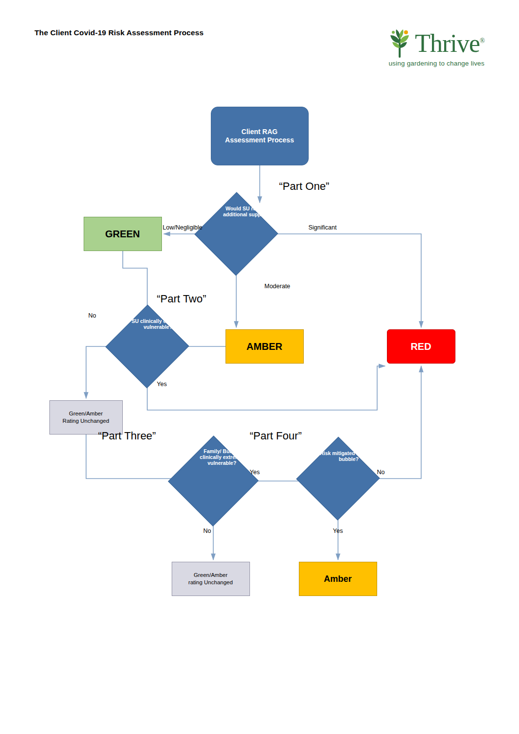The Client Covid-19 Risk Assessment Process
Thrive® using gardening to change lives
Client RAG
Assessment Process
Would SU require additional support?
SU clinically extreme/ vulnerable?
Family/ Bubble clinically extreme/ vulnerable?
Risk mitigated at home/ bubble?
GREEN
AMBER
RED
Green/Amber
Rating Unchanged
Green/Amber
rating Unchanged
Amber
“Part One”
“Part Two”
“Part Three”
“Part Four”
Low/Negligible
Significant
Moderate
No
Yes
Yes
No
No
Yes